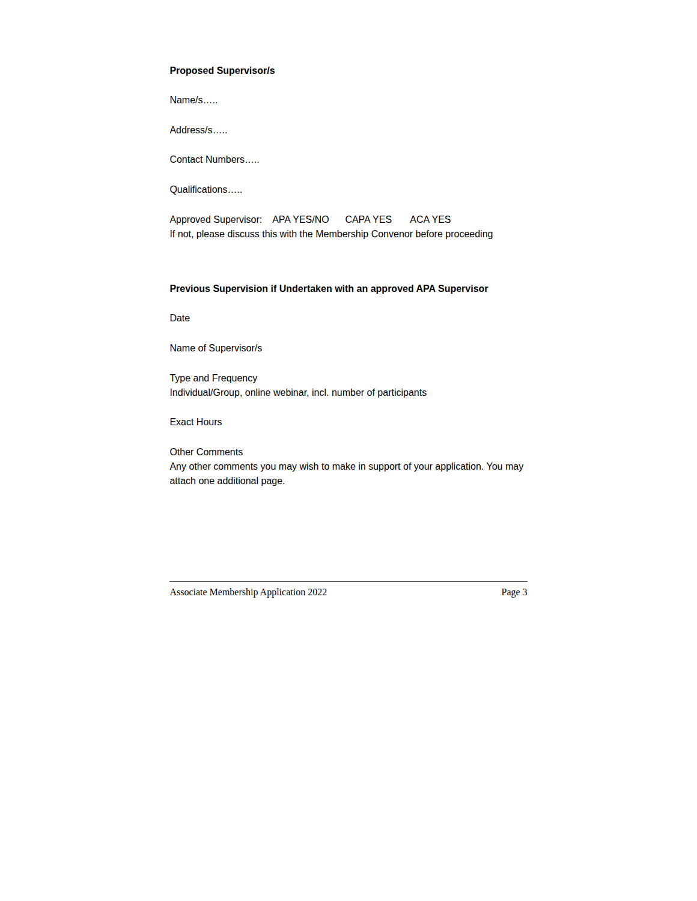Proposed Supervisor/s
Name/s…..
Address/s…..
Contact Numbers…..
Qualifications…..
Approved Supervisor: APA YES/NO CAPA YES ACA YES
If not, please discuss this with the Membership Convenor before proceeding
Previous Supervision if Undertaken with an approved APA Supervisor
Date
Name of Supervisor/s
Type and Frequency
Individual/Group, online webinar, incl. number of participants
Exact Hours
Other Comments
Any other comments you may wish to make in support of your application. You may attach one additional page.
Associate Membership Application 2022 Page 3